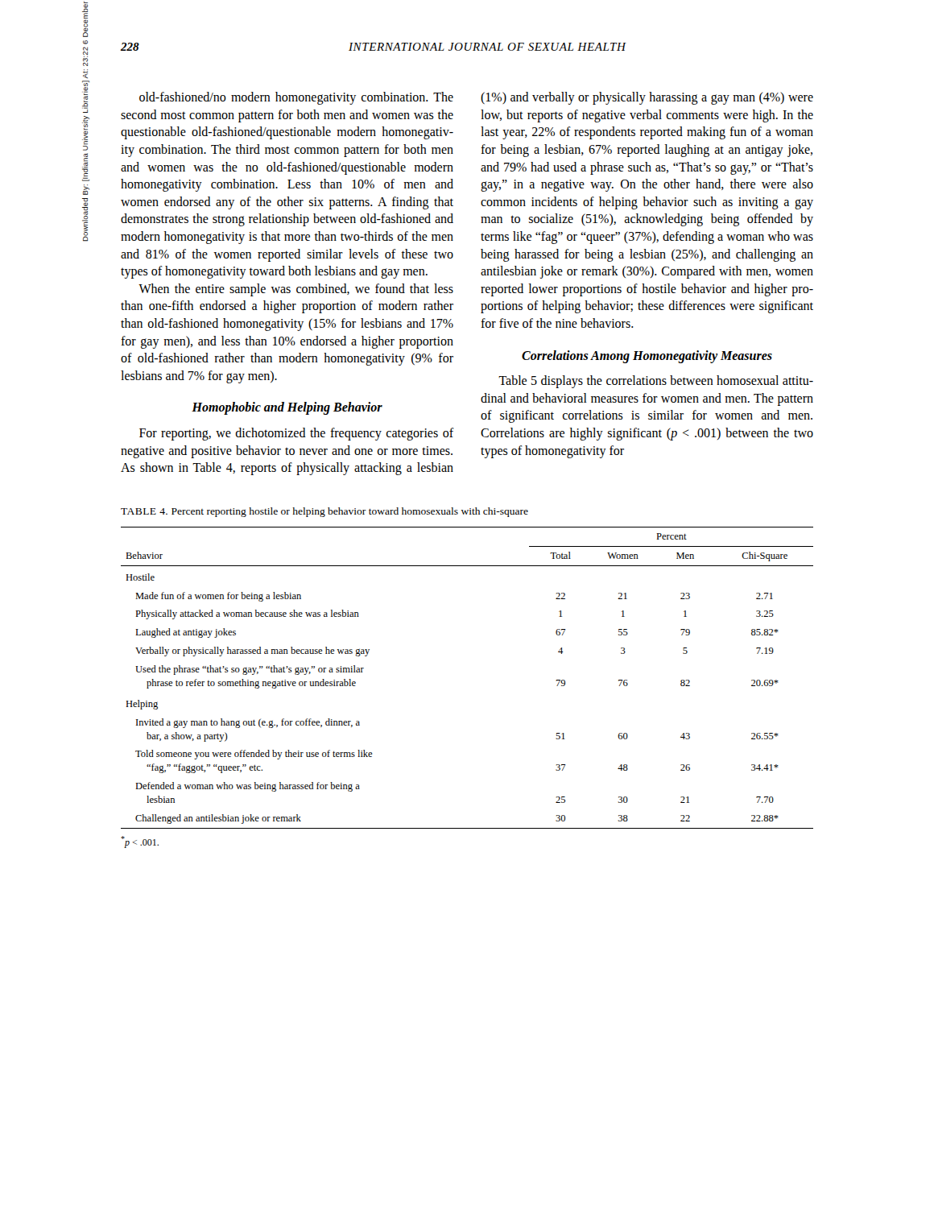Downloaded By: [Indiana University Libraries] At: 23:22 6 December 2010
228 INTERNATIONAL JOURNAL OF SEXUAL HEALTH
old-fashioned/no modern homonegativity combination. The second most common pattern for both men and women was the questionable old-fashioned/questionable modern homonegativity combination. The third most common pattern for both men and women was the no old-fashioned/questionable modern homonegativity combination. Less than 10% of men and women endorsed any of the other six patterns. A finding that demonstrates the strong relationship between old-fashioned and modern homonegativity is that more than two-thirds of the men and 81% of the women reported similar levels of these two types of homonegativity toward both lesbians and gay men.
When the entire sample was combined, we found that less than one-fifth endorsed a higher proportion of modern rather than old-fashioned homonegativity (15% for lesbians and 17% for gay men), and less than 10% endorsed a higher proportion of old-fashioned rather than modern homonegativity (9% for lesbians and 7% for gay men).
Homophobic and Helping Behavior
For reporting, we dichotomized the frequency categories of negative and positive behavior to never and one or more times. As shown in Table 4, reports of physically attacking a lesbian (1%) and verbally or physically harassing a gay man (4%) were low, but reports of negative verbal comments were high. In the last year, 22% of respondents reported making fun of a woman for being a lesbian, 67% reported laughing at an antigay joke, and 79% had used a phrase such as, “That’s so gay,” or “That’s gay,” in a negative way. On the other hand, there were also common incidents of helping behavior such as inviting a gay man to socialize (51%), acknowledging being offended by terms like “fag” or “queer” (37%), defending a woman who was being harassed for being a lesbian (25%), and challenging an antilesbian joke or remark (30%). Compared with men, women reported lower proportions of hostile behavior and higher proportions of helping behavior; these differences were significant for five of the nine behaviors.
Correlations Among Homonegativity Measures
Table 5 displays the correlations between homosexual attitudinal and behavioral measures for women and men. The pattern of significant correlations is similar for women and men. Correlations are highly significant (p < .001) between the two types of homonegativity for
TABLE 4. Percent reporting hostile or helping behavior toward homosexuals with chi-square
| | Percent |
| --- | --- |
| Behavior | Total | Women | Men | Chi-Square |
| Hostile | | | | |
| Made fun of a women for being a lesbian | 22 | 21 | 23 | 2.71 |
| Physically attacked a woman because she was a lesbian | 1 | 1 | 1 | 3.25 |
| Laughed at antigay jokes | 67 | 55 | 79 | 85.82* |
| Verbally or physically harassed a man because he was gay | 4 | 3 | 5 | 7.19 |
| Used the phrase “that’s so gay,” “that’s gay,” or a similar phrase to refer to something negative or undesirable | 79 | 76 | 82 | 20.69* |
| Helping | | | | |
| Invited a gay man to hang out (e.g., for coffee, dinner, a bar, a show, a party) | 51 | 60 | 43 | 26.55* |
| Told someone you were offended by their use of terms like “fag,” “faggot,” “queer,” etc. | 37 | 48 | 26 | 34.41* |
| Defended a woman who was being harassed for being a lesbian | 25 | 30 | 21 | 7.70 |
| Challenged an antilesbian joke or remark | 30 | 38 | 22 | 22.88* |
*p < .001.